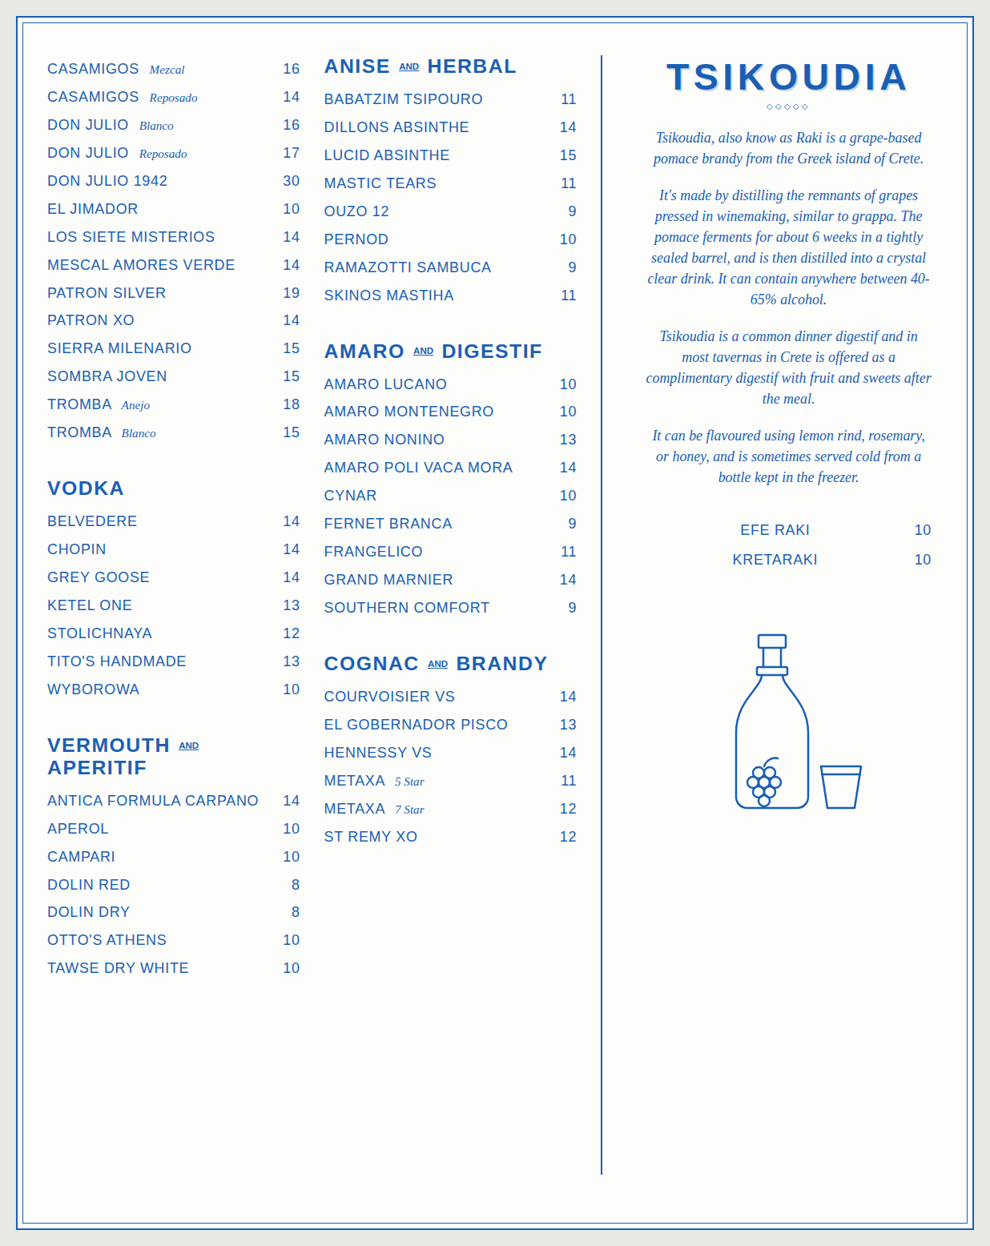Casamigos Mezcal 16
Casamigos Reposado 14
Don Julio Blanco 16
Don Julio Reposado 17
Don Julio 194230
El Jimador 10
Los Siete Misterios 14
Mescal Amores Verde 14
Patron Silver 19
Patron XO 14
Sierra Milenario 15
Sombra Joven 15
Tromba Anejo 18
Tromba Blanco 15
Vodka
Belvedere 14
Chopin 14
Grey Goose 14
Ketel One 13
Stolichnaya 12
Tito's Handmade 13
Wyborowa 10
Vermouth and Aperitif
Antica Formula Carpano 14
Aperol 10
Campari 10
Dolin Red 8
Dolin Dry 8
Otto's Athens 10
Tawse Dry White 10
Anise and Herbal
Babatzim Tsipouro 11
Dillons Absinthe 14
Lucid Absinthe 15
Mastic Tears 11
Ouzo 129
Pernod 10
Ramazotti Sambuca 9
Skinos Mastiha 11
Amaro and Digestif
Amaro Lucano 10
Amaro Montenegro 10
Amaro Nonino 13
Amaro Poli Vaca Mora 14
Cynar 10
Fernet Branca 9
Frangelico 11
Grand Marnier 14
Southern Comfort 9
Cognac and Brandy
Courvoisier VS 14
El Gobernador Pisco 13
Hennessy VS 14
Metaxa 5 Star 11
Metaxa 7 Star 12
St Remy XO 12
TSIKOUDIA
◇◇◇◇◇
Tsikoudia, also know as Raki is a grape-based pomace brandy from the Greek island of Crete.
It's made by distilling the remnants of grapes pressed in winemaking, similar to grappa. The pomace ferments for about 6 weeks in a tightly sealed barrel, and is then distilled into a crystal clear drink. It can contain anywhere between 40-65% alcohol.
Tsikoudia is a common dinner digestif and in most tavernas in Crete is offered as a complimentary digestif with fruit and sweets after the meal.
It can be flavoured using lemon rind, rosemary, or honey, and is sometimes served cold from a bottle kept in the freezer.
Efe Raki 10
Kretaraki 10